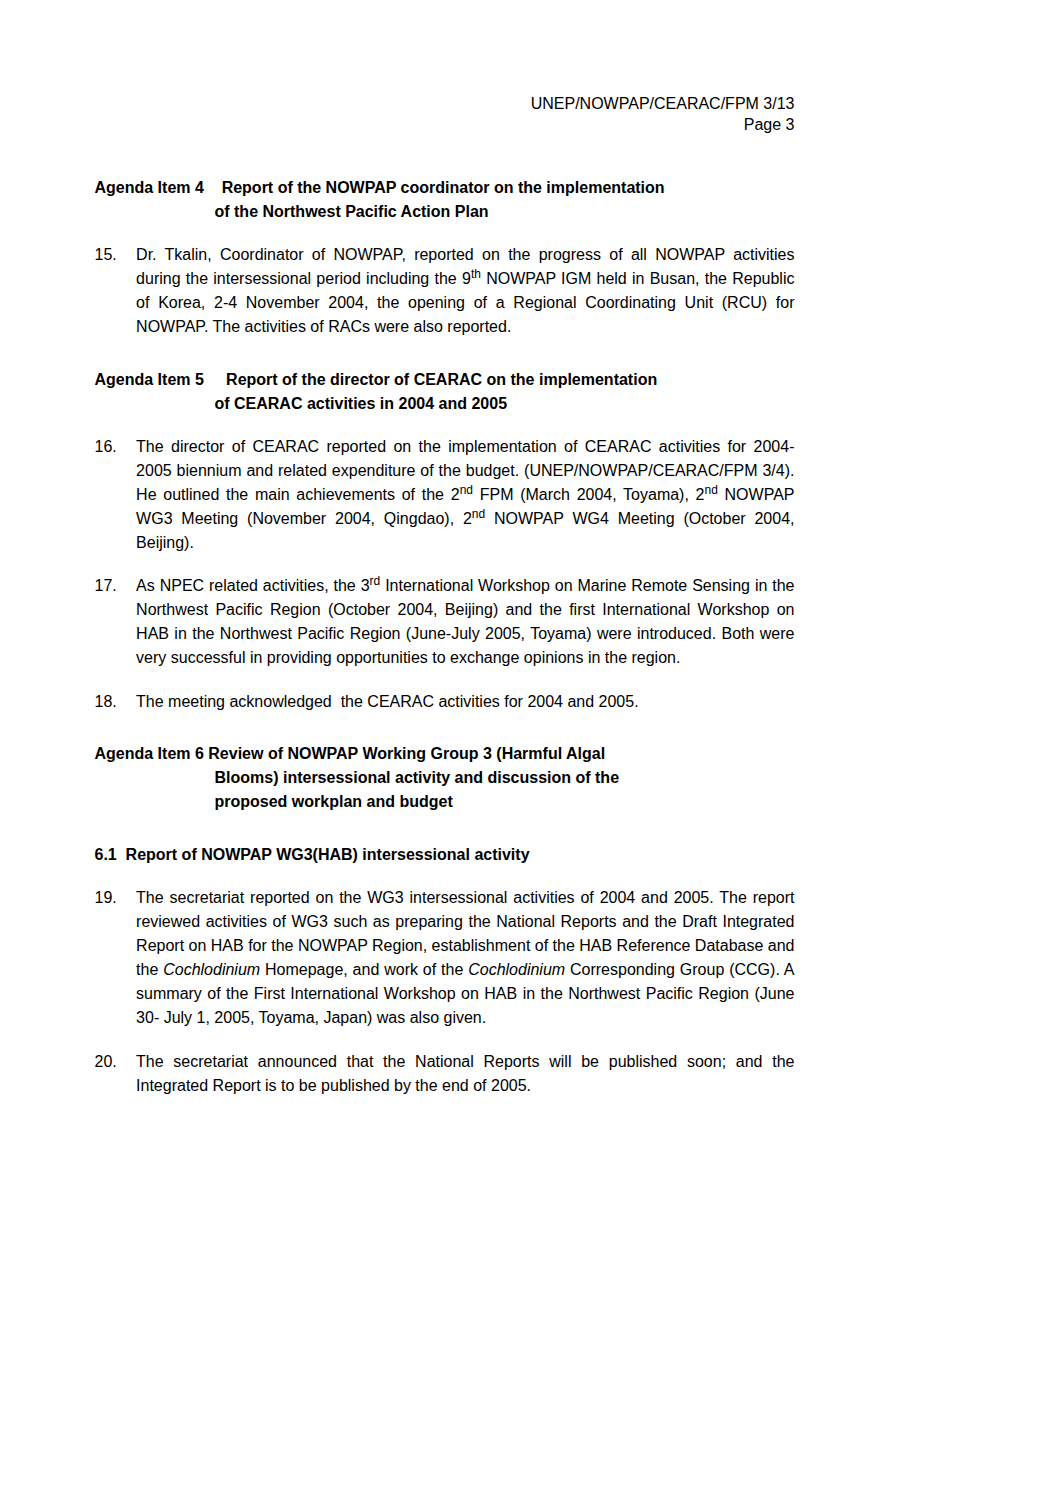UNEP/NOWPAP/CEARAC/FPM 3/13
Page 3
Agenda Item 4 Report of the NOWPAP coordinator on the implementation of the Northwest Pacific Action Plan
15. Dr. Tkalin, Coordinator of NOWPAP, reported on the progress of all NOWPAP activities during the intersessional period including the 9th NOWPAP IGM held in Busan, the Republic of Korea, 2-4 November 2004, the opening of a Regional Coordinating Unit (RCU) for NOWPAP. The activities of RACs were also reported.
Agenda Item 5 Report of the director of CEARAC on the implementation of CEARAC activities in 2004 and 2005
16. The director of CEARAC reported on the implementation of CEARAC activities for 2004-2005 biennium and related expenditure of the budget. (UNEP/NOWPAP/CEARAC/FPM 3/4). He outlined the main achievements of the 2nd FPM (March 2004, Toyama), 2nd NOWPAP WG3 Meeting (November 2004, Qingdao), 2nd NOWPAP WG4 Meeting (October 2004, Beijing).
17. As NPEC related activities, the 3rd International Workshop on Marine Remote Sensing in the Northwest Pacific Region (October 2004, Beijing) and the first International Workshop on HAB in the Northwest Pacific Region (June-July 2005, Toyama) were introduced. Both were very successful in providing opportunities to exchange opinions in the region.
18. The meeting acknowledged the CEARAC activities for 2004 and 2005.
Agenda Item 6 Review of NOWPAP Working Group 3 (Harmful Algal Blooms) intersessional activity and discussion of the proposed workplan and budget
6.1 Report of NOWPAP WG3(HAB) intersessional activity
19. The secretariat reported on the WG3 intersessional activities of 2004 and 2005. The report reviewed activities of WG3 such as preparing the National Reports and the Draft Integrated Report on HAB for the NOWPAP Region, establishment of the HAB Reference Database and the Cochlodinium Homepage, and work of the Cochlodinium Corresponding Group (CCG). A summary of the First International Workshop on HAB in the Northwest Pacific Region (June 30- July 1, 2005, Toyama, Japan) was also given.
20. The secretariat announced that the National Reports will be published soon; and the Integrated Report is to be published by the end of 2005.